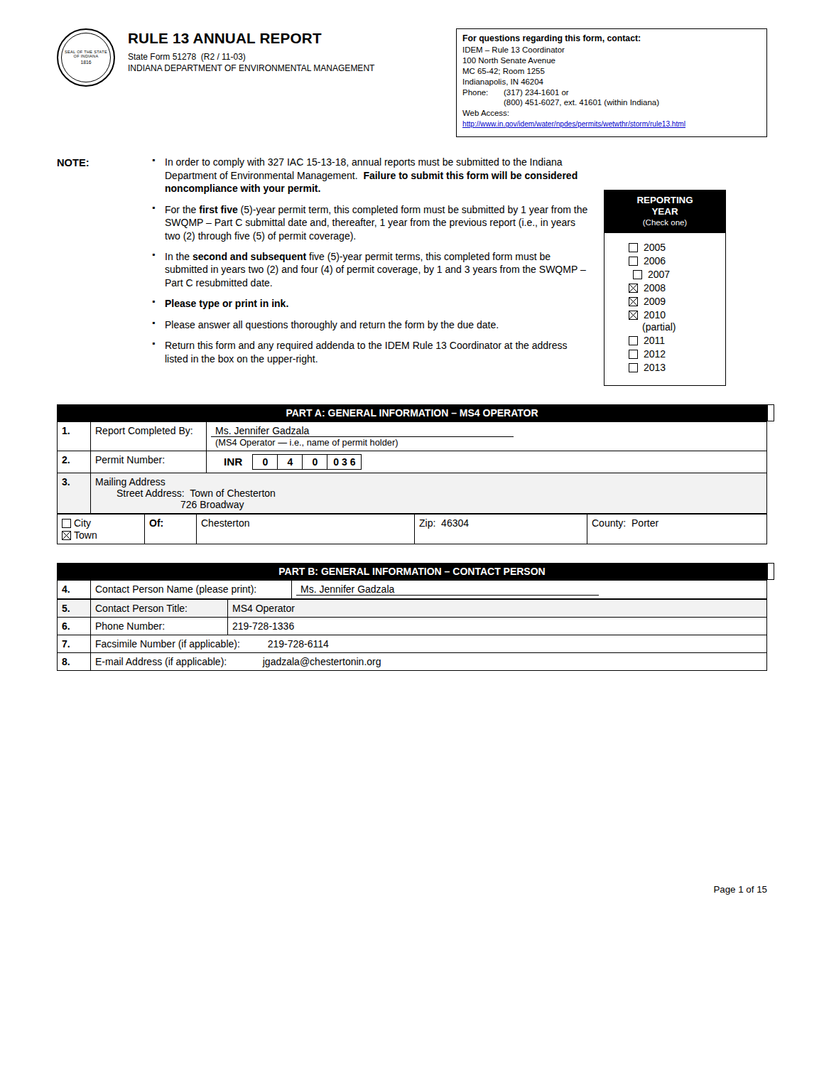SEAL OF THE STATE OF INDIANA
1816
RULE 13 ANNUAL REPORT
State Form 51278 (R2 / 11-03)
INDIANA DEPARTMENT OF ENVIRONMENTAL MANAGEMENT
For questions regarding this form, contact:
IDEM – Rule 13 Coordinator
100 North Senate Avenue
MC 65-42; Room 1255
Indianapolis, IN 46204
| Phone: | (317) 234-1601 or |
| | (800) 451-6027, ext. 41601 (within Indiana) |
Web Access:
http://www.in.gov/idem/water/npdes/permits/wetwthr/storm/rule13.html
NOTE:
In order to comply with 327 IAC 15-13-18, annual reports must be submitted to the Indiana Department of Environmental Management. Failure to submit this form will be considered noncompliance with your permit.
For the first five (5)-year permit term, this completed form must be submitted by 1 year from the SWQMP – Part C submittal date and, thereafter, 1 year from the previous report (i.e., in years two (2) through five (5) of permit coverage).
In the second and subsequent five (5)-year permit terms, this completed form must be submitted in years two (2) and four (4) of permit coverage, by 1 and 3 years from the SWQMP – Part C resubmitted date.
Please type or print in ink.
Please answer all questions thoroughly and return the form by the due date.
Return this form and any required addenda to the IDEM Rule 13 Coordinator at the address listed in the box on the upper-right.
REPORTING
YEAR
(Check one)
2005
2006
2007
2008
2009
2010
(partial)
2011
2012
2013
PART A: GENERAL INFORMATION – MS4 OPERATOR
| 1. | Report Completed By: | Ms. Jennifer Gadzala (MS4 Operator — i.e., name of permit holder) |
| 2. | Permit Number: | INR 0 4 0 0 3 6 |
| 3. | Mailing Address Street Address: Town of Chesterton 726 Broadway |
| City Town | Of: | Chesterton | Zip: 46304 | County: Porter |
PART B: GENERAL INFORMATION – CONTACT PERSON
| 4. | Contact Person Name (please print): | Ms. Jennifer Gadzala |
| 5. | Contact Person Title: | MS4 Operator |
| 6. | Phone Number: | 219-728-1336 |
| 7. | Facsimile Number (if applicable): 219-728-6114 |
| 8. | E-mail Address (if applicable): jgadzala@chestertonin.org |
Page 1 of 15